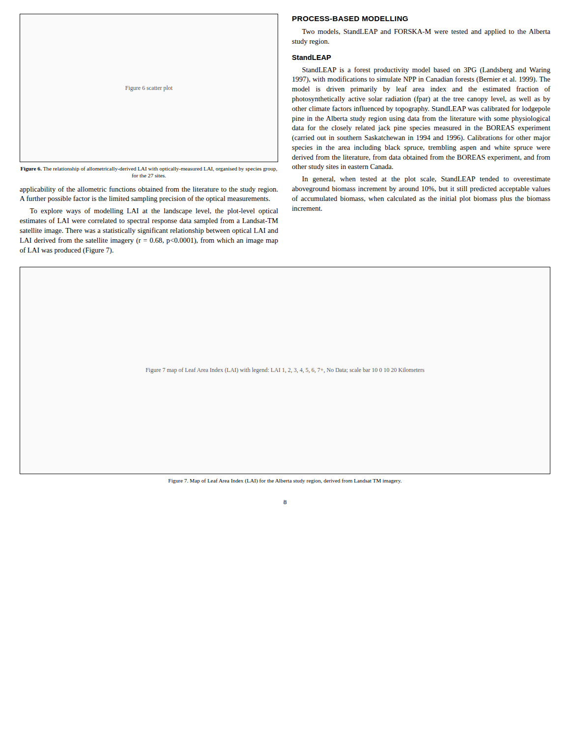Figure 6 scatter plot
Figure 6. The relationship of allometrically-derived LAI with optically-measured LAI, organised by species group, for the 27 sites.
applicability of the allometric functions obtained from the literature to the study region. A further possible factor is the limited sampling precision of the optical measurements.
To explore ways of modelling LAI at the landscape level, the plot-level optical estimates of LAI were correlated to spectral response data sampled from a Landsat-TM satellite image. There was a statistically significant relationship between optical LAI and LAI derived from the satellite imagery (r = 0.68, p<0.0001), from which an image map of LAI was produced (Figure 7).
PROCESS-BASED MODELLING
Two models, StandLEAP and FORSKA-M were tested and applied to the Alberta study region.
StandLEAP
StandLEAP is a forest productivity model based on 3PG (Landsberg and Waring 1997), with modifications to simulate NPP in Canadian forests (Bernier et al. 1999). The model is driven primarily by leaf area index and the estimated fraction of photosynthetically active solar radiation (fpar) at the tree canopy level, as well as by other climate factors influenced by topography. StandLEAP was calibrated for lodgepole pine in the Alberta study region using data from the literature with some physiological data for the closely related jack pine species measured in the BOREAS experiment (carried out in southern Saskatchewan in 1994 and 1996). Calibrations for other major species in the area including black spruce, trembling aspen and white spruce were derived from the literature, from data obtained from the BOREAS experiment, and from other study sites in eastern Canada.
In general, when tested at the plot scale, StandLEAP tended to overestimate aboveground biomass increment by around 10%, but it still predicted acceptable values of accumulated biomass, when calculated as the initial plot biomass plus the biomass increment.
Figure 7 map of Leaf Area Index (LAI) with legend: LAI 1, 2, 3, 4, 5, 6, 7+, No Data; scale bar 10 0 10 20 Kilometers
Figure 7. Map of Leaf Area Index (LAI) for the Alberta study region, derived from Landsat TM imagery.
8